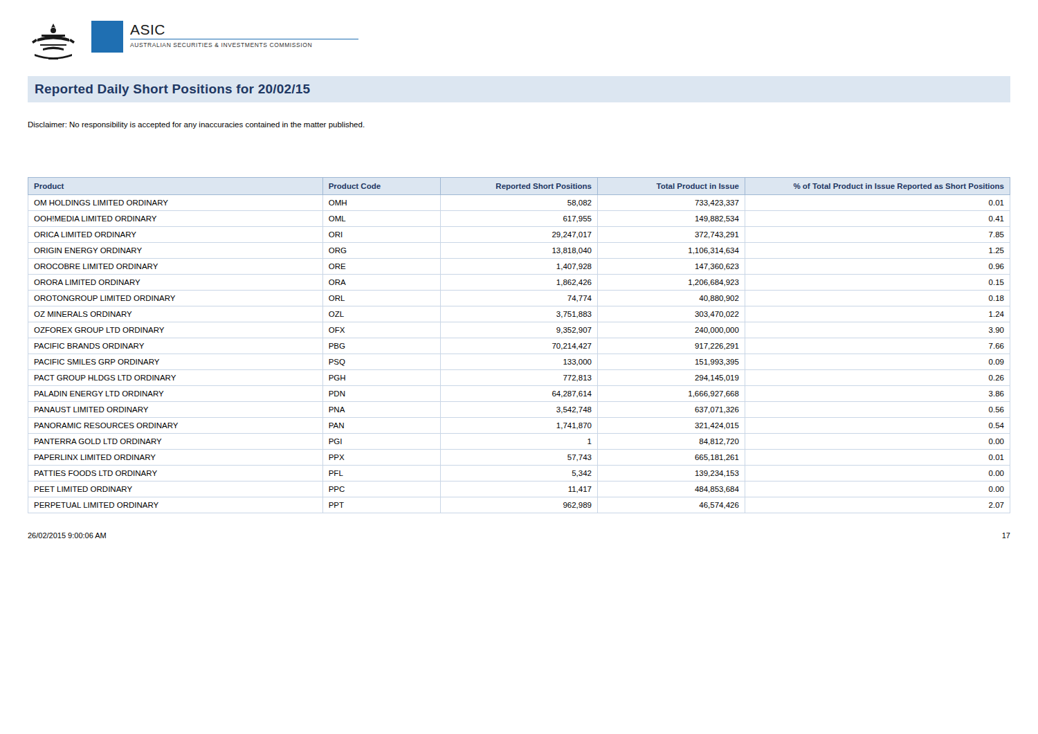ASIC
Australian Securities & Investments Commission
Reported Daily Short Positions for 20/02/15
Disclaimer: No responsibility is accepted for any inaccuracies contained in the matter published.
| Product | Product Code | Reported Short Positions | Total Product in Issue | % of Total Product in Issue Reported as Short Positions |
| --- | --- | --- | --- | --- |
| OM HOLDINGS LIMITED ORDINARY | OMH | 58,082 | 733,423,337 | 0.01 |
| OOH!MEDIA LIMITED ORDINARY | OML | 617,955 | 149,882,534 | 0.41 |
| ORICA LIMITED ORDINARY | ORI | 29,247,017 | 372,743,291 | 7.85 |
| ORIGIN ENERGY ORDINARY | ORG | 13,818,040 | 1,106,314,634 | 1.25 |
| OROCOBRE LIMITED ORDINARY | ORE | 1,407,928 | 147,360,623 | 0.96 |
| ORORA LIMITED ORDINARY | ORA | 1,862,426 | 1,206,684,923 | 0.15 |
| OROTONGROUP LIMITED ORDINARY | ORL | 74,774 | 40,880,902 | 0.18 |
| OZ MINERALS ORDINARY | OZL | 3,751,883 | 303,470,022 | 1.24 |
| OZFOREX GROUP LTD ORDINARY | OFX | 9,352,907 | 240,000,000 | 3.90 |
| PACIFIC BRANDS ORDINARY | PBG | 70,214,427 | 917,226,291 | 7.66 |
| PACIFIC SMILES GRP ORDINARY | PSQ | 133,000 | 151,993,395 | 0.09 |
| PACT GROUP HLDGS LTD ORDINARY | PGH | 772,813 | 294,145,019 | 0.26 |
| PALADIN ENERGY LTD ORDINARY | PDN | 64,287,614 | 1,666,927,668 | 3.86 |
| PANAUST LIMITED ORDINARY | PNA | 3,542,748 | 637,071,326 | 0.56 |
| PANORAMIC RESOURCES ORDINARY | PAN | 1,741,870 | 321,424,015 | 0.54 |
| PANTERRA GOLD LTD ORDINARY | PGI | 1 | 84,812,720 | 0.00 |
| PAPERLINX LIMITED ORDINARY | PPX | 57,743 | 665,181,261 | 0.01 |
| PATTIES FOODS LTD ORDINARY | PFL | 5,342 | 139,234,153 | 0.00 |
| PEET LIMITED ORDINARY | PPC | 11,417 | 484,853,684 | 0.00 |
| PERPETUAL LIMITED ORDINARY | PPT | 962,989 | 46,574,426 | 2.07 |
26/02/2015 9:00:06 AM
17